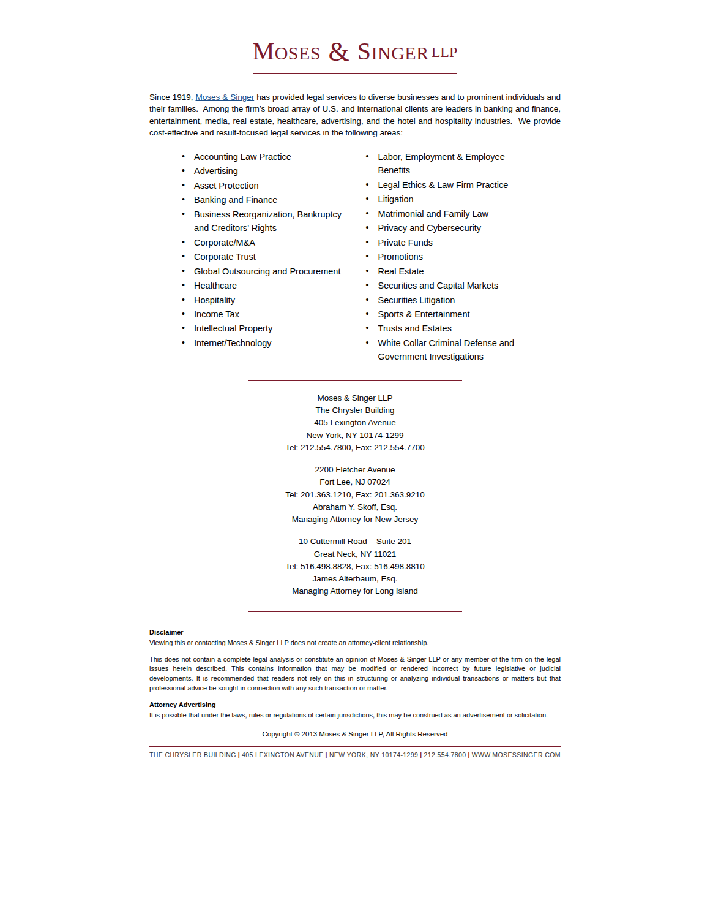MOSES & SINGER LLP
Since 1919, Moses & Singer has provided legal services to diverse businesses and to prominent individuals and their families. Among the firm’s broad array of U.S. and international clients are leaders in banking and finance, entertainment, media, real estate, healthcare, advertising, and the hotel and hospitality industries. We provide cost-effective and result-focused legal services in the following areas:
Accounting Law Practice
Advertising
Asset Protection
Banking and Finance
Business Reorganization, Bankruptcy and Creditors’ Rights
Corporate/M&A
Corporate Trust
Global Outsourcing and Procurement
Healthcare
Hospitality
Income Tax
Intellectual Property
Internet/Technology
Labor, Employment & Employee Benefits
Legal Ethics & Law Firm Practice
Litigation
Matrimonial and Family Law
Privacy and Cybersecurity
Private Funds
Promotions
Real Estate
Securities and Capital Markets
Securities Litigation
Sports & Entertainment
Trusts and Estates
White Collar Criminal Defense and Government Investigations
Moses & Singer LLP
The Chrysler Building
405 Lexington Avenue
New York, NY 10174-1299
Tel: 212.554.7800, Fax: 212.554.7700
2200 Fletcher Avenue
Fort Lee, NJ 07024
Tel: 201.363.1210, Fax: 201.363.9210
Abraham Y. Skoff, Esq.
Managing Attorney for New Jersey
10 Cuttermill Road – Suite 201
Great Neck, NY 11021
Tel: 516.498.8828, Fax: 516.498.8810
James Alterbaum, Esq.
Managing Attorney for Long Island
Disclaimer
Viewing this or contacting Moses & Singer LLP does not create an attorney-client relationship.
This does not contain a complete legal analysis or constitute an opinion of Moses & Singer LLP or any member of the firm on the legal issues herein described. This contains information that may be modified or rendered incorrect by future legislative or judicial developments. It is recommended that readers not rely on this in structuring or analyzing individual transactions or matters but that professional advice be sought in connection with any such transaction or matter.
Attorney Advertising
It is possible that under the laws, rules or regulations of certain jurisdictions, this may be construed as an advertisement or solicitation.
Copyright © 2013 Moses & Singer LLP, All Rights Reserved
THE CHRYSLER BUILDING | 405 LEXINGTON AVENUE | NEW YORK, NY 10174-1299 | 212.554.7800 | WWW.MOSESSINGER.COM